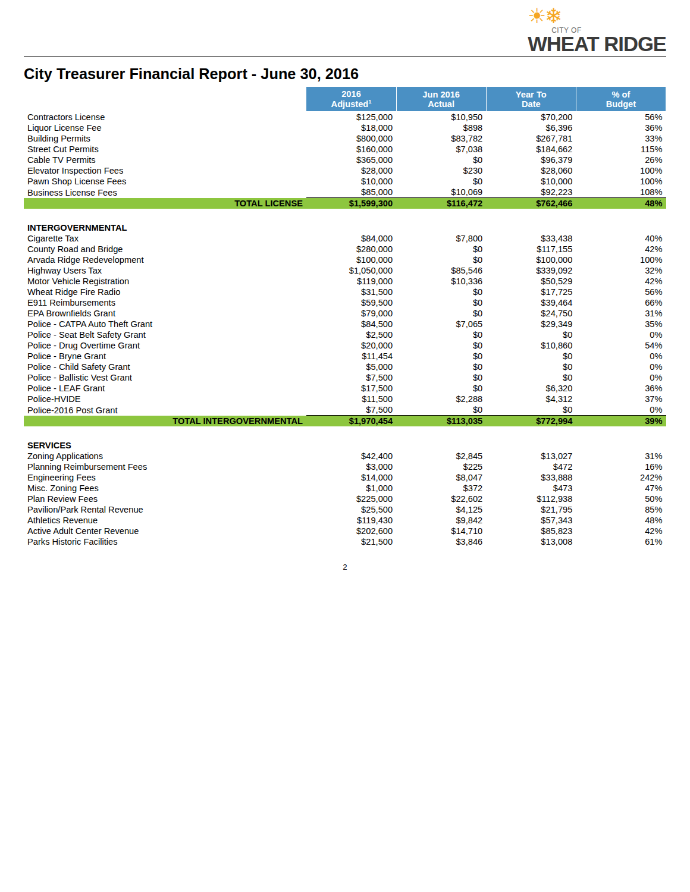☀❄
CITY OF
WHEAT RIDGE
City Treasurer Financial Report - June 30, 2016
| | 2016 Adjusted 1 | Jun 2016 Actual | Year To Date | % of Budget |
| --- | --- | --- | --- | --- |
| Contractors License | $125,000 | $10,950 | $70,200 | 56% |
| Liquor License Fee | $18,000 | $898 | $6,396 | 36% |
| Building Permits | $800,000 | $83,782 | $267,781 | 33% |
| Street Cut Permits | $160,000 | $7,038 | $184,662 | 115% |
| Cable TV Permits | $365,000 | $0 | $96,379 | 26% |
| Elevator Inspection Fees | $28,000 | $230 | $28,060 | 100% |
| Pawn Shop License Fees | $10,000 | $0 | $10,000 | 100% |
| Business License Fees | $85,000 | $10,069 | $92,223 | 108% |
| TOTAL LICENSE | $1,599,300 | $116,472 | $762,466 | 48% |
| INTERGOVERNMENTAL |
| Cigarette Tax | $84,000 | $7,800 | $33,438 | 40% |
| County Road and Bridge | $280,000 | $0 | $117,155 | 42% |
| Arvada Ridge Redevelopment | $100,000 | $0 | $100,000 | 100% |
| Highway Users Tax | $1,050,000 | $85,546 | $339,092 | 32% |
| Motor Vehicle Registration | $119,000 | $10,336 | $50,529 | 42% |
| Wheat Ridge Fire Radio | $31,500 | $0 | $17,725 | 56% |
| E911 Reimbursements | $59,500 | $0 | $39,464 | 66% |
| EPA Brownfields Grant | $79,000 | $0 | $24,750 | 31% |
| Police - CATPA Auto Theft Grant | $84,500 | $7,065 | $29,349 | 35% |
| Police - Seat Belt Safety Grant | $2,500 | $0 | $0 | 0% |
| Police - Drug Overtime Grant | $20,000 | $0 | $10,860 | 54% |
| Police - Bryne Grant | $11,454 | $0 | $0 | 0% |
| Police - Child Safety Grant | $5,000 | $0 | $0 | 0% |
| Police - Ballistic Vest Grant | $7,500 | $0 | $0 | 0% |
| Police - LEAF Grant | $17,500 | $0 | $6,320 | 36% |
| Police-HVIDE | $11,500 | $2,288 | $4,312 | 37% |
| Police-2016 Post Grant | $7,500 | $0 | $0 | 0% |
| TOTAL INTERGOVERNMENTAL | $1,970,454 | $113,035 | $772,994 | 39% |
| SERVICES |
| Zoning Applications | $42,400 | $2,845 | $13,027 | 31% |
| Planning Reimbursement Fees | $3,000 | $225 | $472 | 16% |
| Engineering Fees | $14,000 | $8,047 | $33,888 | 242% |
| Misc. Zoning Fees | $1,000 | $372 | $473 | 47% |
| Plan Review Fees | $225,000 | $22,602 | $112,938 | 50% |
| Pavilion/Park Rental Revenue | $25,500 | $4,125 | $21,795 | 85% |
| Athletics Revenue | $119,430 | $9,842 | $57,343 | 48% |
| Active Adult Center Revenue | $202,600 | $14,710 | $85,823 | 42% |
| Parks Historic Facilities | $21,500 | $3,846 | $13,008 | 61% |
2